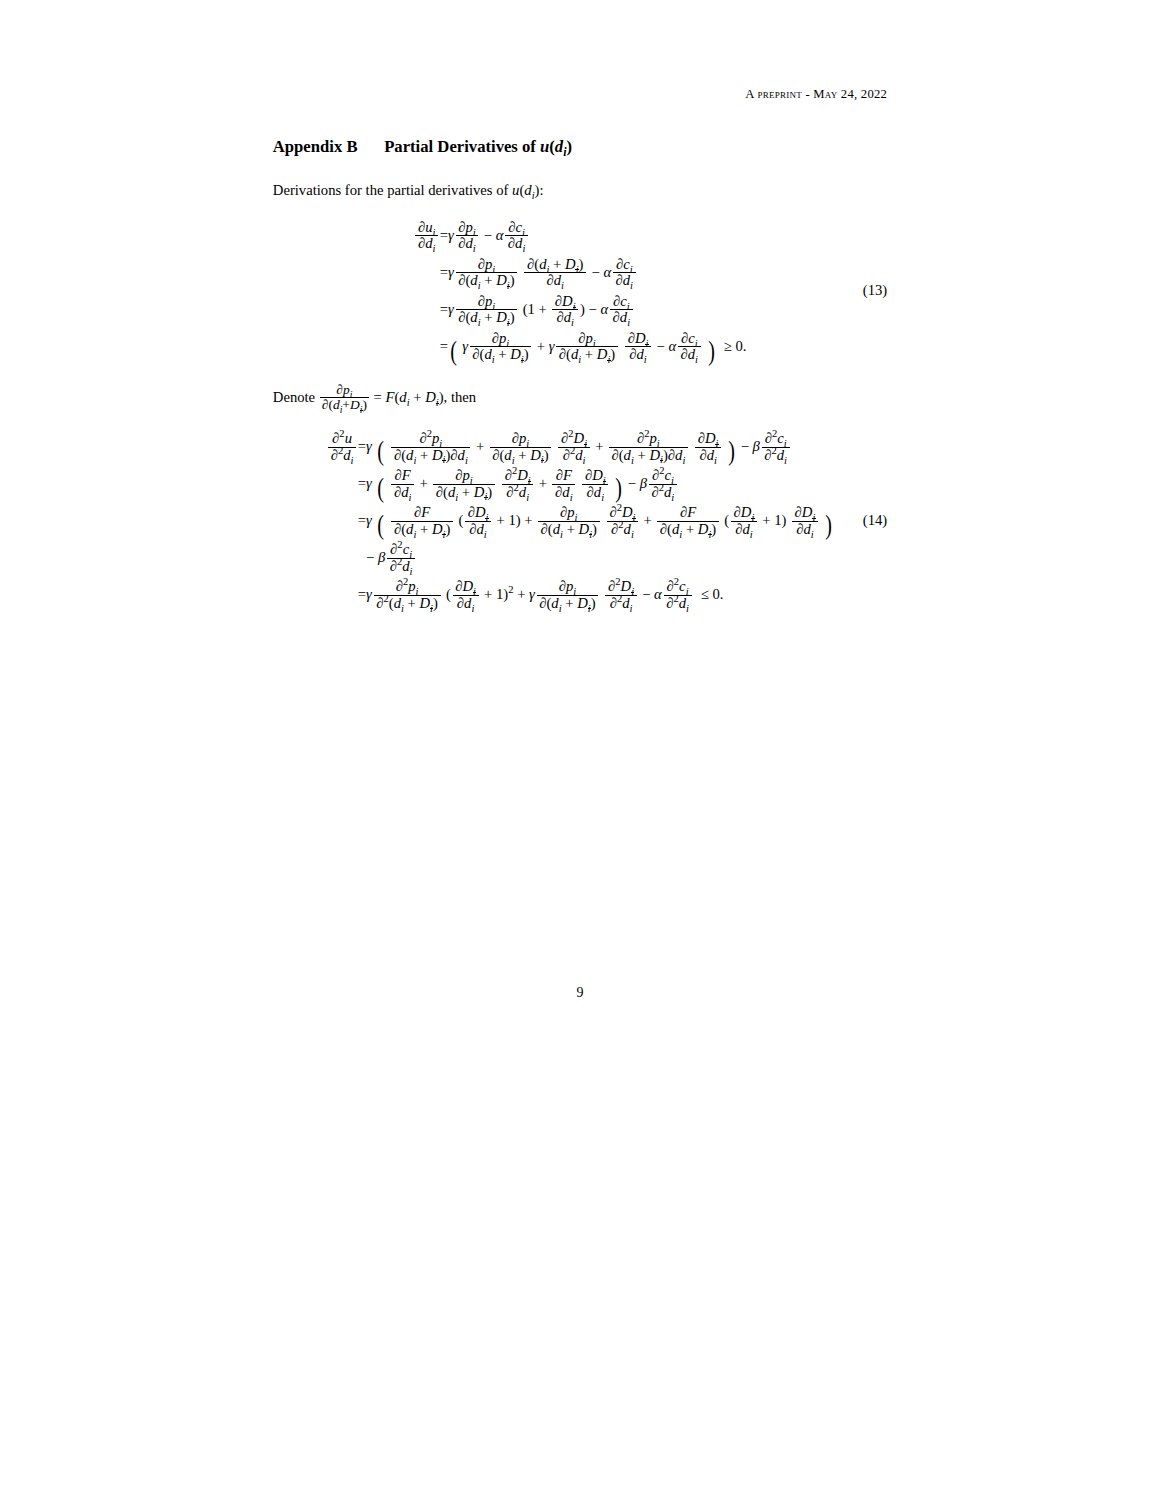A preprint - May 24, 2022
Appendix B Partial Derivatives of u(di)
Derivations for the partial derivatives of u(di):
| ∂ u i ∂ d i | = | γ ∂ p i ∂ d i − α ∂ c i ∂ d i |
| | = | γ ∂ p i ∂( d i + D i ) ∂( d i + D i ) ∂ d i − α ∂ c i ∂ d i |
| | = | γ ∂ p i ∂( d i + D i ) (1 + ∂ D i ∂ d i ) − α ∂ c i ∂ d i |
| | = | ( γ ∂ p i ∂( d i + D i ) + γ ∂ p i ∂( d i + D i ) ∂ D i ∂ d i − α ∂ c i ∂ d i ) ≥ 0. |
(13)
Denote ∂pi∂(di+Di) = F(di + Di), then
| ∂ 2 u ∂ 2 d i | = | γ ( ∂ 2 p i ∂( d i + D i )∂ d i + ∂ p i ∂( d i + D i ) ∂ 2 D i ∂ 2 d i + ∂ 2 p i ∂( d i + D i )∂ d i ∂ D i ∂ d i ) − β ∂ 2 c i ∂ 2 d i |
| | = | γ ( ∂ F ∂ d i + ∂ p i ∂( d i + D i ) ∂ 2 D i ∂ 2 d i + ∂ F ∂ d i ∂ D i ∂ d i ) − β ∂ 2 c i ∂ 2 d i |
| | = | γ ( ∂ F ∂( d i + D i ) ( ∂ D i ∂ d i + 1) + ∂ p i ∂( d i + D i ) ∂ 2 D i ∂ 2 d i + ∂ F ∂( d i + D i ) ( ∂ D i ∂ d i + 1) ∂ D i ∂ d i ) |
| | | − β ∂ 2 c i ∂ 2 d i |
| | = | γ ∂ 2 p i ∂ 2 ( d i + D i ) ( ∂ D i ∂ d i + 1) 2 + γ ∂ p i ∂( d i + D i ) ∂ 2 D i ∂ 2 d i − α ∂ 2 c i ∂ 2 d i ≤ 0. |
(14)
9